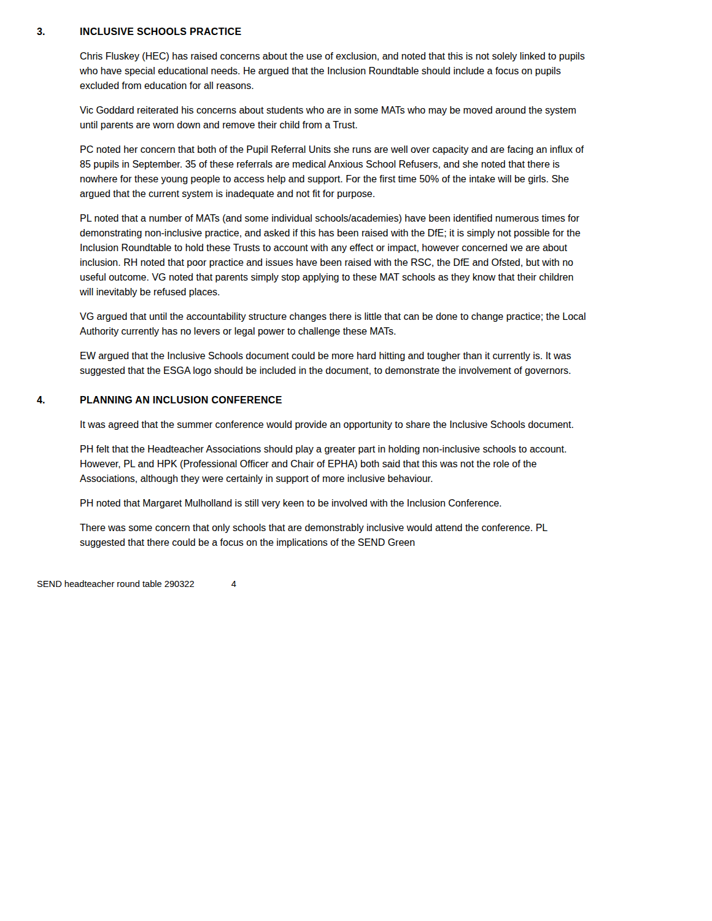3. INCLUSIVE SCHOOLS PRACTICE
Chris Fluskey (HEC) has raised concerns about the use of exclusion, and noted that this is not solely linked to pupils who have special educational needs. He argued that the Inclusion Roundtable should include a focus on pupils excluded from education for all reasons.
Vic Goddard reiterated his concerns about students who are in some MATs who may be moved around the system until parents are worn down and remove their child from a Trust.
PC noted her concern that both of the Pupil Referral Units she runs are well over capacity and are facing an influx of 85 pupils in September. 35 of these referrals are medical Anxious School Refusers, and she noted that there is nowhere for these young people to access help and support. For the first time 50% of the intake will be girls. She argued that the current system is inadequate and not fit for purpose.
PL noted that a number of MATs (and some individual schools/academies) have been identified numerous times for demonstrating non-inclusive practice, and asked if this has been raised with the DfE; it is simply not possible for the Inclusion Roundtable to hold these Trusts to account with any effect or impact, however concerned we are about inclusion. RH noted that poor practice and issues have been raised with the RSC, the DfE and Ofsted, but with no useful outcome. VG noted that parents simply stop applying to these MAT schools as they know that their children will inevitably be refused places.
VG argued that until the accountability structure changes there is little that can be done to change practice; the Local Authority currently has no levers or legal power to challenge these MATs.
EW argued that the Inclusive Schools document could be more hard hitting and tougher than it currently is. It was suggested that the ESGA logo should be included in the document, to demonstrate the involvement of governors.
4. PLANNING AN INCLUSION CONFERENCE
It was agreed that the summer conference would provide an opportunity to share the Inclusive Schools document.
PH felt that the Headteacher Associations should play a greater part in holding non-inclusive schools to account. However, PL and HPK (Professional Officer and Chair of EPHA) both said that this was not the role of the Associations, although they were certainly in support of more inclusive behaviour.
PH noted that Margaret Mulholland is still very keen to be involved with the Inclusion Conference.
There was some concern that only schools that are demonstrably inclusive would attend the conference. PL suggested that there could be a focus on the implications of the SEND Green
SEND headteacher round table 290322 4